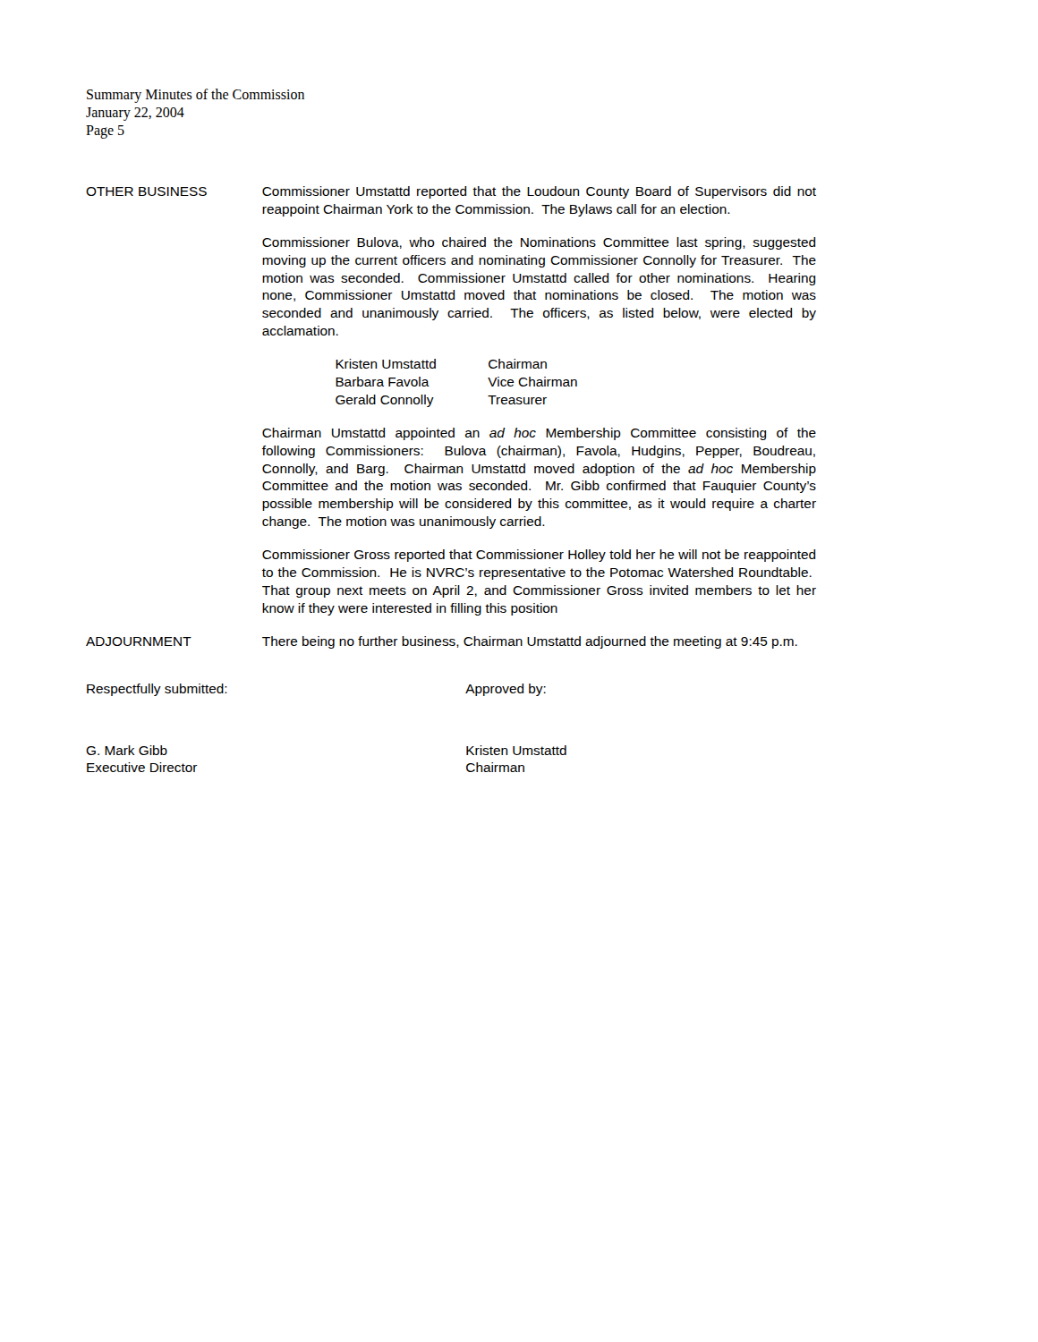Summary Minutes of the Commission
January 22, 2004
Page 5
OTHER BUSINESS
Commissioner Umstattd reported that the Loudoun County Board of Supervisors did not reappoint Chairman York to the Commission. The Bylaws call for an election.
Commissioner Bulova, who chaired the Nominations Committee last spring, suggested moving up the current officers and nominating Commissioner Connolly for Treasurer. The motion was seconded. Commissioner Umstattd called for other nominations. Hearing none, Commissioner Umstattd moved that nominations be closed. The motion was seconded and unanimously carried. The officers, as listed below, were elected by acclamation.
| Kristen Umstattd | Chairman |
| Barbara Favola | Vice Chairman |
| Gerald Connolly | Treasurer |
Chairman Umstattd appointed an ad hoc Membership Committee consisting of the following Commissioners: Bulova (chairman), Favola, Hudgins, Pepper, Boudreau, Connolly, and Barg. Chairman Umstattd moved adoption of the ad hoc Membership Committee and the motion was seconded. Mr. Gibb confirmed that Fauquier County’s possible membership will be considered by this committee, as it would require a charter change. The motion was unanimously carried.
Commissioner Gross reported that Commissioner Holley told her he will not be reappointed to the Commission. He is NVRC’s representative to the Potomac Watershed Roundtable. That group next meets on April 2, and Commissioner Gross invited members to let her know if they were interested in filling this position
ADJOURNMENT
There being no further business, Chairman Umstattd adjourned the meeting at 9:45 p.m.
| Respectfully submitted: | Approved by: |
| G. Mark Gibb Executive Director | Kristen Umstattd Chairman |